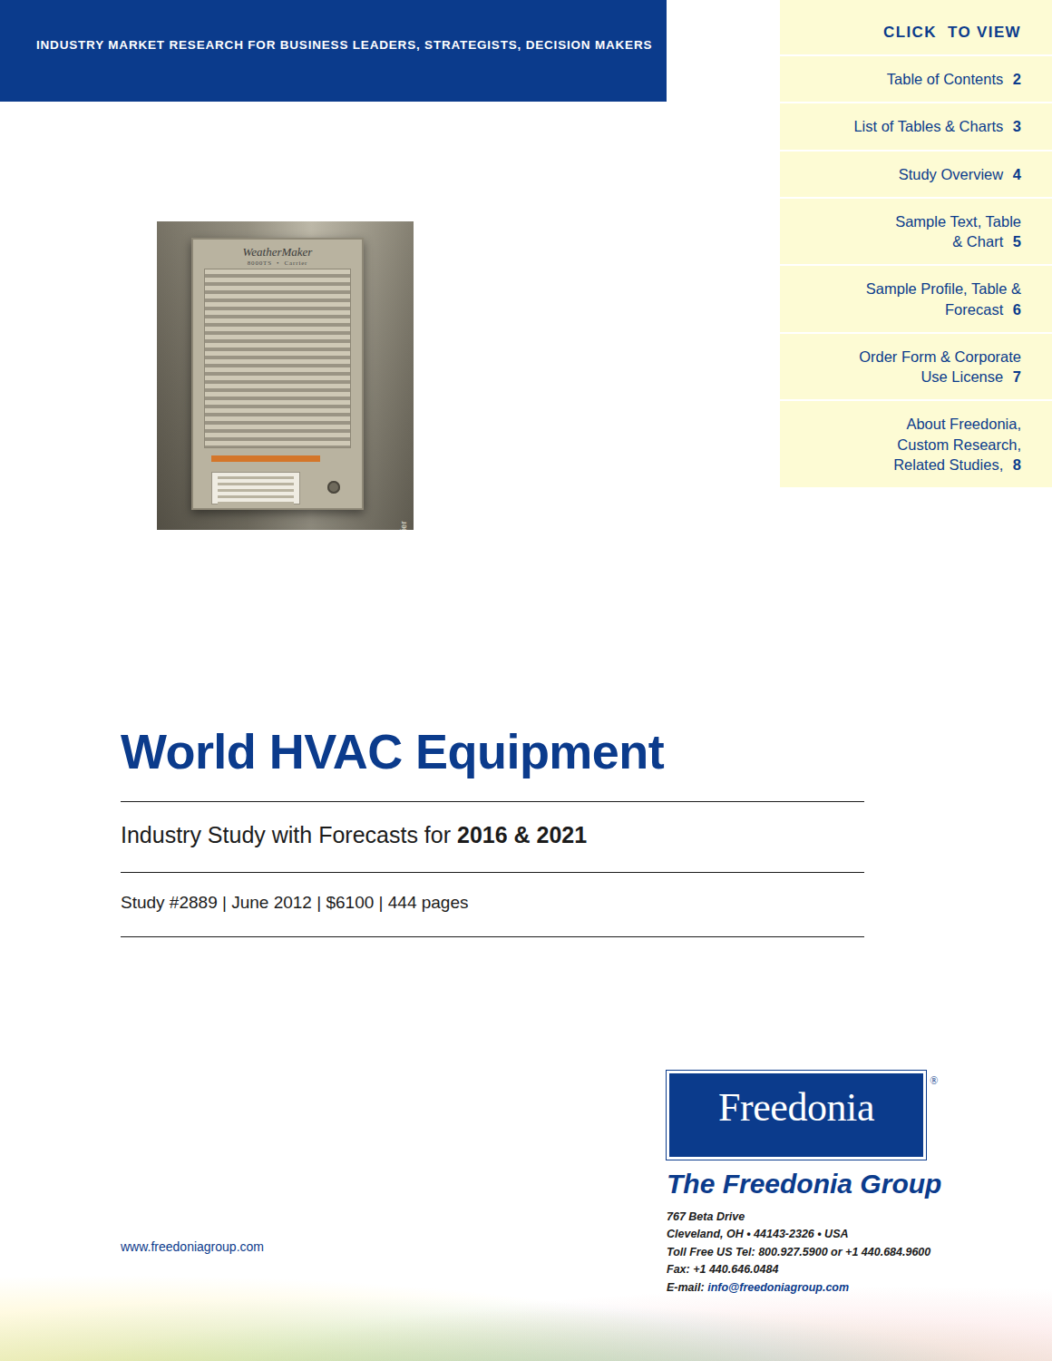INDUSTRY MARKET RESEARCH FOR BUSINESS LEADERS, STRATEGISTS, DECISION MAKERS
CLICK TO VIEW
Table of Contents 2
List of Tables & Charts 3
Study Overview 4
Sample Text, Table
& Chart 5
Sample Profile, Table &
Forecast 6
Order Form & Corporate
Use License 7
About Freedonia,
Custom Research,
Related Studies, 8
WeatherMaker8000TS • Carrier
photo: Carrier
World HVAC Equipment
Industry Study with Forecasts for 2016 & 2021
Study #2889 | June 2012 | $6100 | 444 pages
Freedonia®
The Freedonia Group
767 Beta Drive
Cleveland, OH • 44143-2326 • USA
Toll Free US Tel: 800.927.5900 or +1 440.684.9600
Fax: +1 440.646.0484
E-mail: info@freedoniagroup.com
www.freedoniagroup.com